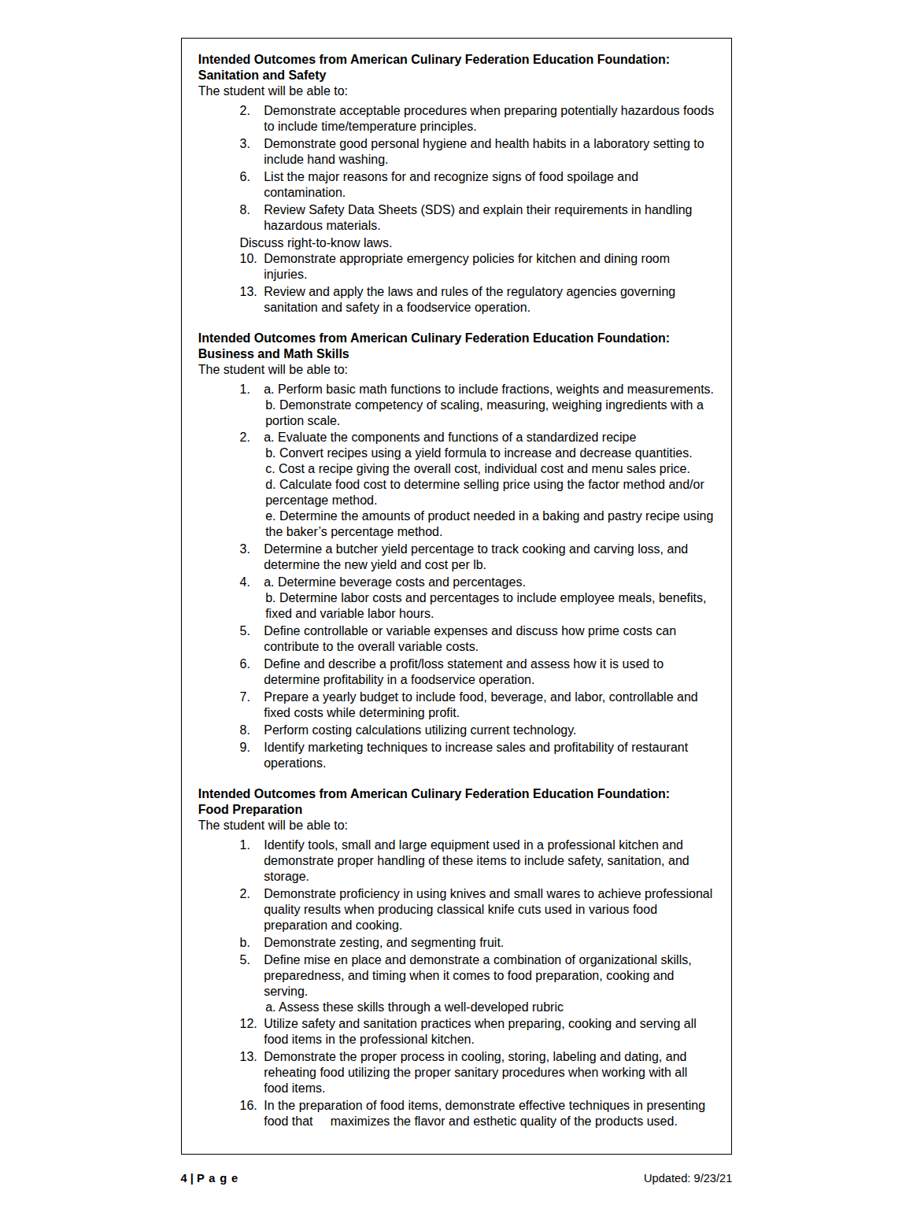Intended Outcomes from American Culinary Federation Education Foundation:
Sanitation and Safety
The student will be able to:
2. Demonstrate acceptable procedures when preparing potentially hazardous foods to include time/temperature principles.
3. Demonstrate good personal hygiene and health habits in a laboratory setting to include hand washing.
6. List the major reasons for and recognize signs of food spoilage and contamination.
8. Review Safety Data Sheets (SDS) and explain their requirements in handling hazardous materials.
Discuss right-to-know laws.
10. Demonstrate appropriate emergency policies for kitchen and dining room injuries.
13. Review and apply the laws and rules of the regulatory agencies governing sanitation and safety in a foodservice operation.
Intended Outcomes from American Culinary Federation Education Foundation:
Business and Math Skills
The student will be able to:
1. a. Perform basic math functions to include fractions, weights and measurements. b. Demonstrate competency of scaling, measuring, weighing ingredients with a portion scale.
2. a. Evaluate the components and functions of a standardized recipe b. Convert recipes using a yield formula to increase and decrease quantities. c. Cost a recipe giving the overall cost, individual cost and menu sales price. d. Calculate food cost to determine selling price using the factor method and/or percentage method. e. Determine the amounts of product needed in a baking and pastry recipe using the baker’s percentage method.
3. Determine a butcher yield percentage to track cooking and carving loss, and determine the new yield and cost per lb.
4. a. Determine beverage costs and percentages. b. Determine labor costs and percentages to include employee meals, benefits, fixed and variable labor hours.
5. Define controllable or variable expenses and discuss how prime costs can contribute to the overall variable costs.
6. Define and describe a profit/loss statement and assess how it is used to determine profitability in a foodservice operation.
7. Prepare a yearly budget to include food, beverage, and labor, controllable and fixed costs while determining profit.
8. Perform costing calculations utilizing current technology.
9. Identify marketing techniques to increase sales and profitability of restaurant operations.
Intended Outcomes from American Culinary Federation Education Foundation:
Food Preparation
The student will be able to:
1. Identify tools, small and large equipment used in a professional kitchen and demonstrate proper handling of these items to include safety, sanitation, and storage.
2. Demonstrate proficiency in using knives and small wares to achieve professional quality results when producing classical knife cuts used in various food preparation and cooking.
b. Demonstrate zesting, and segmenting fruit.
5. Define mise en place and demonstrate a combination of organizational skills, preparedness, and timing when it comes to food preparation, cooking and serving. a. Assess these skills through a well-developed rubric
12. Utilize safety and sanitation practices when preparing, cooking and serving all food items in the professional kitchen.
13. Demonstrate the proper process in cooling, storing, labeling and dating, and reheating food utilizing the proper sanitary procedures when working with all food items.
16. In the preparation of food items, demonstrate effective techniques in presenting food that maximizes the flavor and esthetic quality of the products used.
4 | P a g e
Updated: 9/23/21